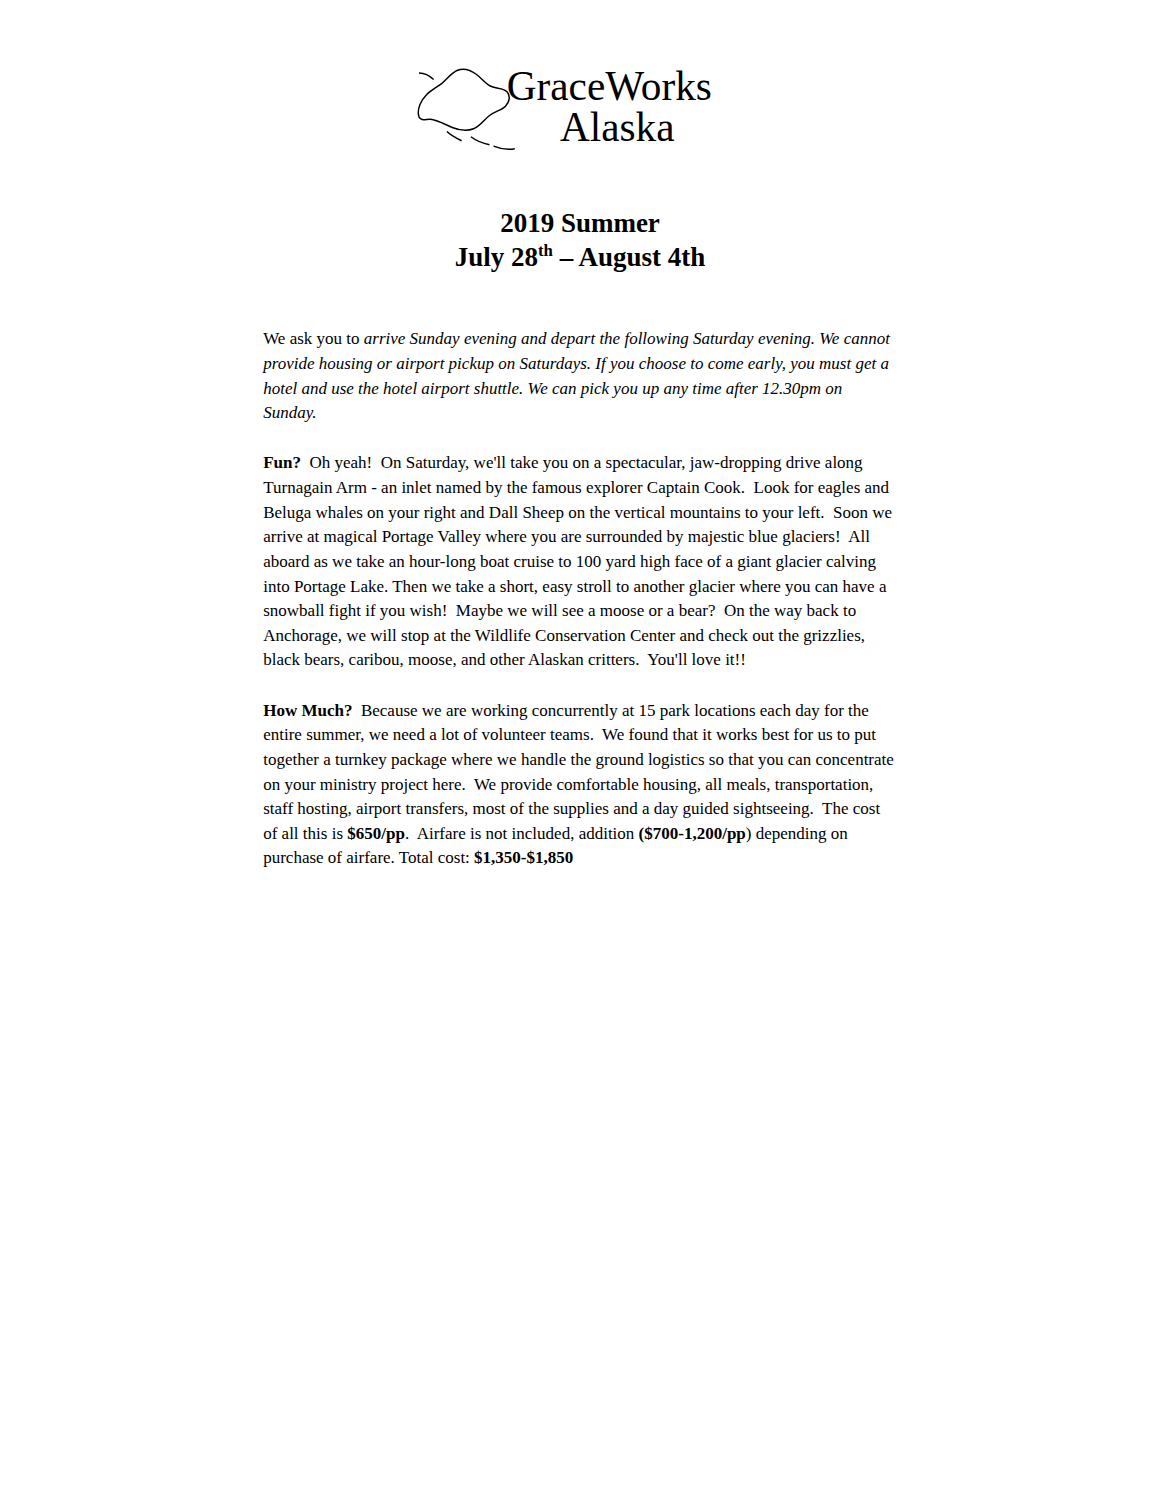2019 Summer July 28th – August 4th
We ask you to arrive Sunday evening and depart the following Saturday evening. We cannot provide housing or airport pickup on Saturdays. If you choose to come early, you must get a hotel and use the hotel airport shuttle. We can pick you up any time after 12.30pm on Sunday.
Fun? Oh yeah! On Saturday, we'll take you on a spectacular, jaw-dropping drive along Turnagain Arm - an inlet named by the famous explorer Captain Cook. Look for eagles and Beluga whales on your right and Dall Sheep on the vertical mountains to your left. Soon we arrive at magical Portage Valley where you are surrounded by majestic blue glaciers! All aboard as we take an hour-long boat cruise to 100 yard high face of a giant glacier calving into Portage Lake. Then we take a short, easy stroll to another glacier where you can have a snowball fight if you wish! Maybe we will see a moose or a bear? On the way back to Anchorage, we will stop at the Wildlife Conservation Center and check out the grizzlies, black bears, caribou, moose, and other Alaskan critters. You'll love it!!
How Much? Because we are working concurrently at 15 park locations each day for the entire summer, we need a lot of volunteer teams. We found that it works best for us to put together a turnkey package where we handle the ground logistics so that you can concentrate on your ministry project here. We provide comfortable housing, all meals, transportation, staff hosting, airport transfers, most of the supplies and a day guided sightseeing. The cost of all this is $650/pp. Airfare is not included, addition ($700-1,200/pp) depending on purchase of airfare. Total cost: $1,350-$1,850